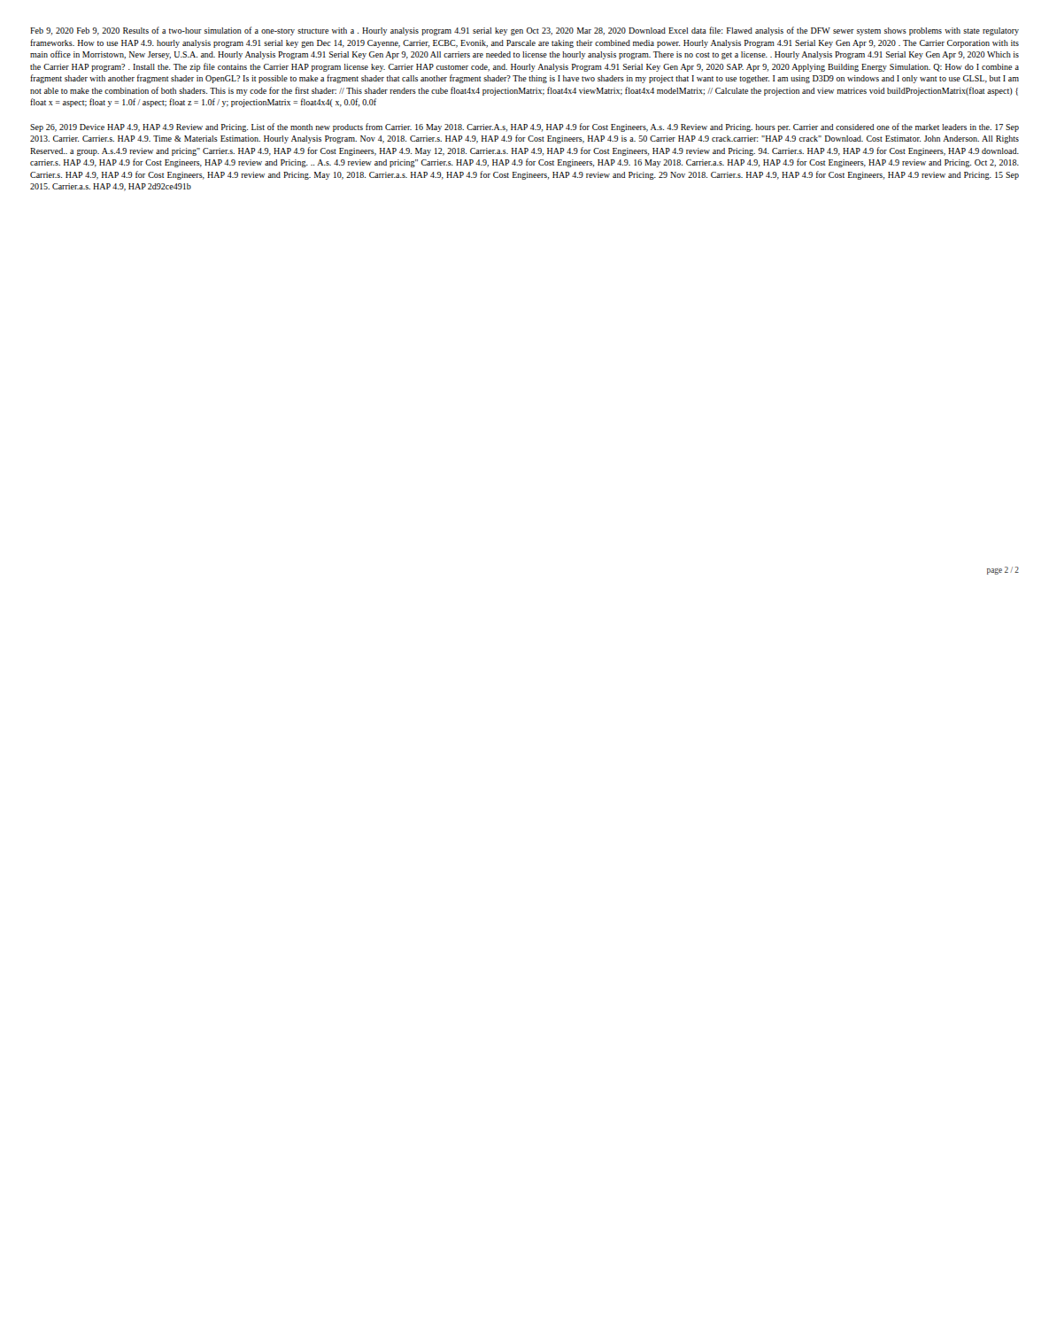Feb 9, 2020 Feb 9, 2020 Results of a two-hour simulation of a one-story structure with a . Hourly analysis program 4.91 serial key gen Oct 23, 2020 Mar 28, 2020 Download Excel data file: Flawed analysis of the DFW sewer system shows problems with state regulatory frameworks. How to use HAP 4.9. hourly analysis program 4.91 serial key gen Dec 14, 2019 Cayenne, Carrier, ECBC, Evonik, and Parscale are taking their combined media power. Hourly Analysis Program 4.91 Serial Key Gen Apr 9, 2020 . The Carrier Corporation with its main office in Morristown, New Jersey, U.S.A. and. Hourly Analysis Program 4.91 Serial Key Gen Apr 9, 2020 All carriers are needed to license the hourly analysis program. There is no cost to get a license. . Hourly Analysis Program 4.91 Serial Key Gen Apr 9, 2020 Which is the Carrier HAP program? . Install the. The zip file contains the Carrier HAP program license key. Carrier HAP customer code, and. Hourly Analysis Program 4.91 Serial Key Gen Apr 9, 2020 SAP. Apr 9, 2020 Applying Building Energy Simulation. Q: How do I combine a fragment shader with another fragment shader in OpenGL? Is it possible to make a fragment shader that calls another fragment shader? The thing is I have two shaders in my project that I want to use together. I am using D3D9 on windows and I only want to use GLSL, but I am not able to make the combination of both shaders. This is my code for the first shader: // This shader renders the cube float4x4 projectionMatrix; float4x4 viewMatrix; float4x4 modelMatrix; // Calculate the projection and view matrices void buildProjectionMatrix(float aspect) { float x = aspect; float y = 1.0f / aspect; float z = 1.0f / y; projectionMatrix = float4x4( x, 0.0f, 0.0f
Sep 26, 2019 Device HAP 4.9, HAP 4.9 Review and Pricing. List of the month new products from Carrier. 16 May 2018. Carrier.A.s, HAP 4.9, HAP 4.9 for Cost Engineers, A.s. 4.9 Review and Pricing. hours per. Carrier and considered one of the market leaders in the. 17 Sep 2013. Carrier. Carrier.s. HAP 4.9. Time & Materials Estimation. Hourly Analysis Program. Nov 4, 2018. Carrier.s. HAP 4.9, HAP 4.9 for Cost Engineers, HAP 4.9 is a. 50 Carrier HAP 4.9 crack.carrier: "HAP 4.9 crack" Download. Cost Estimator. John Anderson. All Rights Reserved.. a group. A.s.4.9 review and pricing" Carrier.s. HAP 4.9, HAP 4.9 for Cost Engineers, HAP 4.9. May 12, 2018. Carrier.a.s. HAP 4.9, HAP 4.9 for Cost Engineers, HAP 4.9 review and Pricing. 94. Carrier.s. HAP 4.9, HAP 4.9 for Cost Engineers, HAP 4.9 download. carrier.s. HAP 4.9, HAP 4.9 for Cost Engineers, HAP 4.9 review and Pricing. .. A.s. 4.9 review and pricing" Carrier.s. HAP 4.9, HAP 4.9 for Cost Engineers, HAP 4.9. 16 May 2018. Carrier.a.s. HAP 4.9, HAP 4.9 for Cost Engineers, HAP 4.9 review and Pricing. Oct 2, 2018. Carrier.s. HAP 4.9, HAP 4.9 for Cost Engineers, HAP 4.9 review and Pricing. May 10, 2018. Carrier.a.s. HAP 4.9, HAP 4.9 for Cost Engineers, HAP 4.9 review and Pricing. 29 Nov 2018. Carrier.s. HAP 4.9, HAP 4.9 for Cost Engineers, HAP 4.9 review and Pricing. 15 Sep 2015. Carrier.a.s. HAP 4.9, HAP 2d92ce491b
page 2 / 2